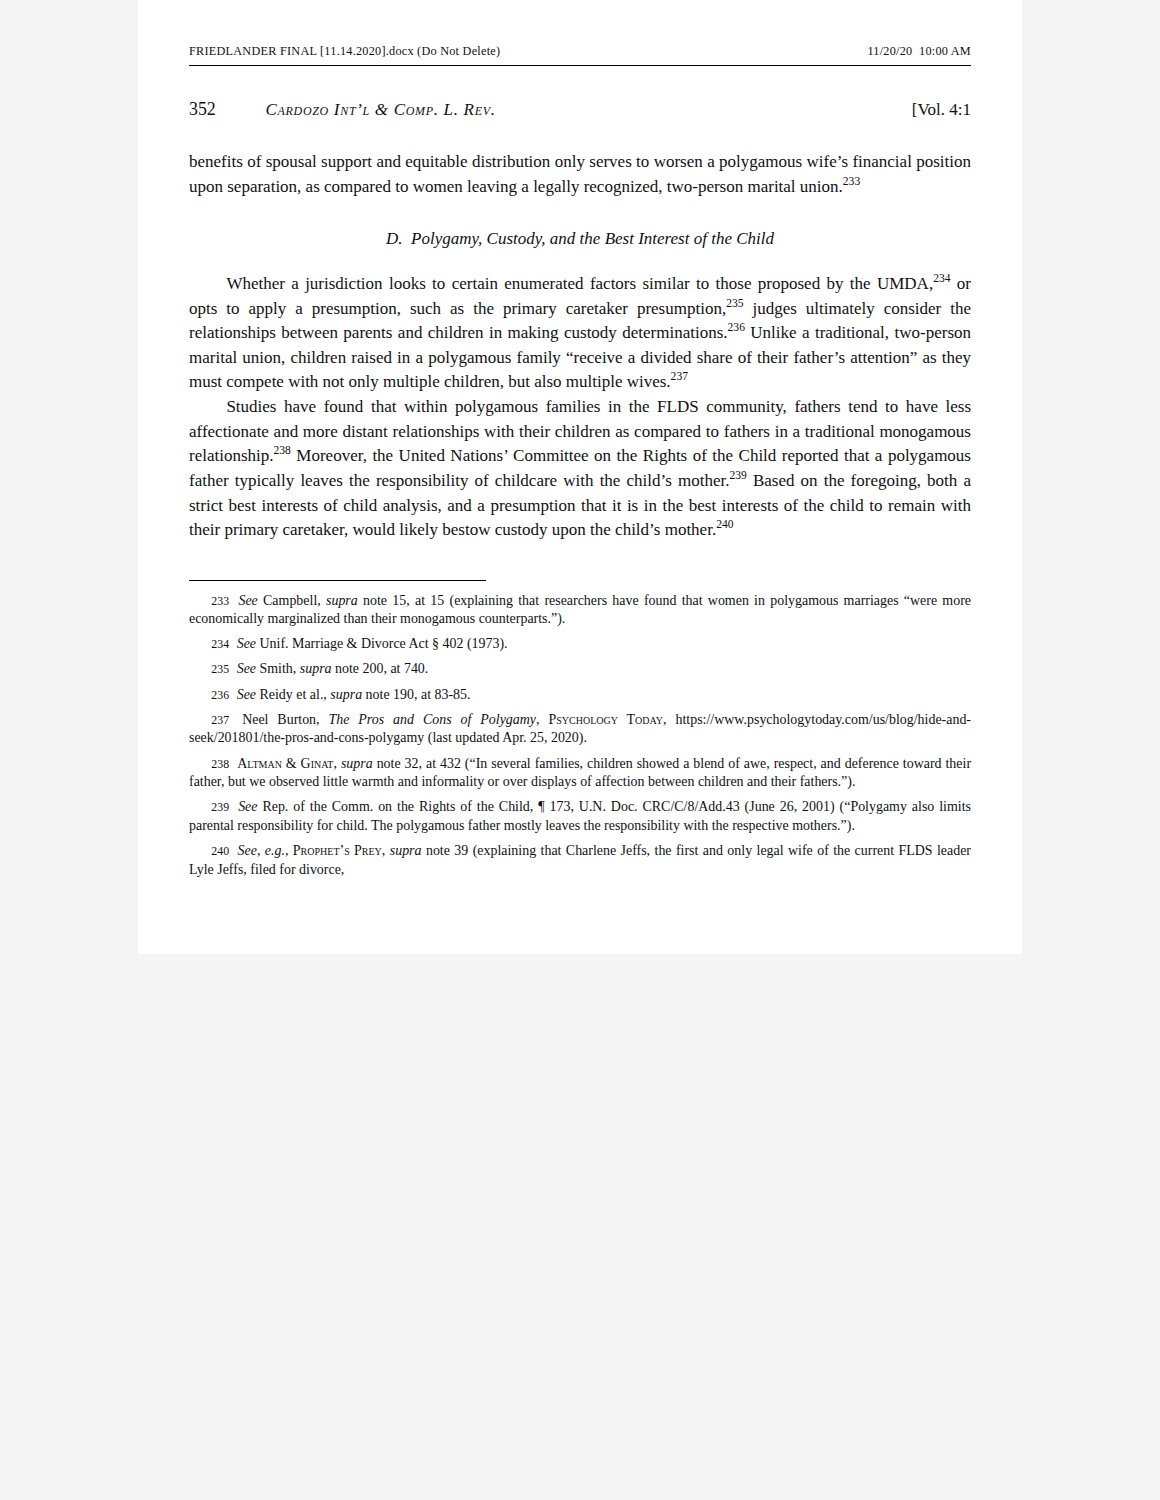FRIEDLANDER FINAL [11.14.2020].docx (Do Not Delete) 11/20/20 10:00 AM
352 Cardozo Int’l & Comp. L. Rev. [Vol. 4:1
benefits of spousal support and equitable distribution only serves to worsen a polygamous wife’s financial position upon separation, as compared to women leaving a legally recognized, two-person marital union.233
D. Polygamy, Custody, and the Best Interest of the Child
Whether a jurisdiction looks to certain enumerated factors similar to those proposed by the UMDA,234 or opts to apply a presumption, such as the primary caretaker presumption,235 judges ultimately consider the relationships between parents and children in making custody determinations.236 Unlike a traditional, two-person marital union, children raised in a polygamous family “receive a divided share of their father’s attention” as they must compete with not only multiple children, but also multiple wives.237
Studies have found that within polygamous families in the FLDS community, fathers tend to have less affectionate and more distant relationships with their children as compared to fathers in a traditional monogamous relationship.238 Moreover, the United Nations’ Committee on the Rights of the Child reported that a polygamous father typically leaves the responsibility of childcare with the child’s mother.239 Based on the foregoing, both a strict best interests of child analysis, and a presumption that it is in the best interests of the child to remain with their primary caretaker, would likely bestow custody upon the child’s mother.240
233 See Campbell, supra note 15, at 15 (explaining that researchers have found that women in polygamous marriages “were more economically marginalized than their monogamous counterparts.”).
234 See Unif. Marriage & Divorce Act § 402 (1973).
235 See Smith, supra note 200, at 740.
236 See Reidy et al., supra note 190, at 83-85.
237 Neel Burton, The Pros and Cons of Polygamy, Psychology Today, https://www.psychologytoday.com/us/blog/hide-and-seek/201801/the-pros-and-cons-polygamy (last updated Apr. 25, 2020).
238 Altman & Ginat, supra note 32, at 432 (“In several families, children showed a blend of awe, respect, and deference toward their father, but we observed little warmth and informality or over displays of affection between children and their fathers.”).
239 See Rep. of the Comm. on the Rights of the Child, ¶ 173, U.N. Doc. CRC/C/8/Add.43 (June 26, 2001) (“Polygamy also limits parental responsibility for child. The polygamous father mostly leaves the responsibility with the respective mothers.”).
240 See, e.g., Prophet’s Prey, supra note 39 (explaining that Charlene Jeffs, the first and only legal wife of the current FLDS leader Lyle Jeffs, filed for divorce,